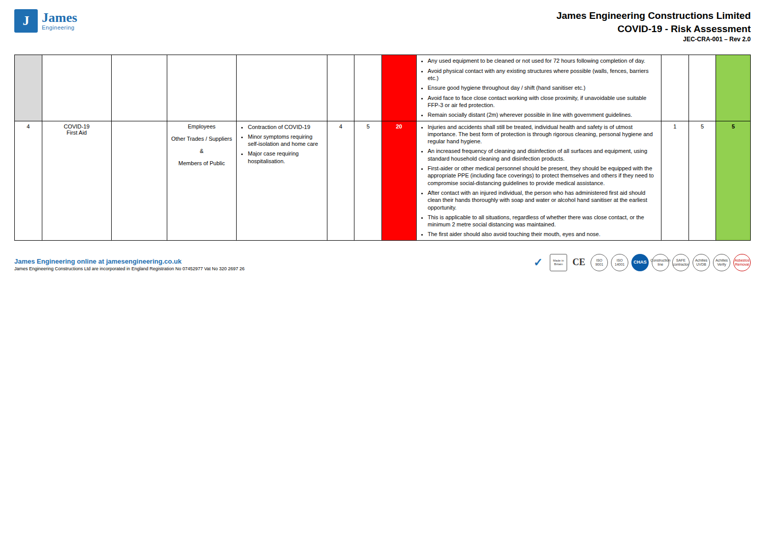J
James
Engineering
James Engineering Constructions Limited
COVID-19 - Risk Assessment
JEC-CRA-001 – Rev 2.0
| | | | | | | | | Any used equipment to be cleaned or not used for 72 hours following completion of day. Avoid physical contact with any existing structures where possible (walls, fences, barriers etc.) Ensure good hygiene throughout day / shift (hand sanitiser etc.) Avoid face to face close contact working with close proximity, if unavoidable use suitable FFP-3 or air fed protection. Remain socially distant (2m) wherever possible in line with government guidelines. | | | |
| 4 | COVID-19 First Aid | | Employees Other Trades / Suppliers & Members of Public | Contraction of COVID-19 Minor symptoms requiring self-isolation and home care Major case requiring hospitalisation. | 4 | 5 | 20 | Injuries and accidents shall still be treated, individual health and safety is of utmost importance. The best form of protection is through rigorous cleaning, personal hygiene and regular hand hygiene. An increased frequency of cleaning and disinfection of all surfaces and equipment, using standard household cleaning and disinfection products. First-aider or other medical personnel should be present, they should be equipped with the appropriate PPE (including face coverings) to protect themselves and others if they need to compromise social-distancing guidelines to provide medical assistance. After contact with an injured individual, the person who has administered first aid should clean their hands thoroughly with soap and water or alcohol hand sanitiser at the earliest opportunity. This is applicable to all situations, regardless of whether there was close contact, or the minimum 2 metre social distancing was maintained. The first aider should also avoid touching their mouth, eyes and nose. | 1 | 5 | 5 |
James Engineering online at jamesengineering.co.uk
James Engineering Constructions Ltd are incorporated in England Registration No 07452977 Vat No 320 2697 26
✓
Made in
Britain
CE
ISO
9001
ISO
14001
CHAS
Construction
line
SAFE
contractor
Achilles
UVDB
Achilles
Verify
Asbestos
Removal